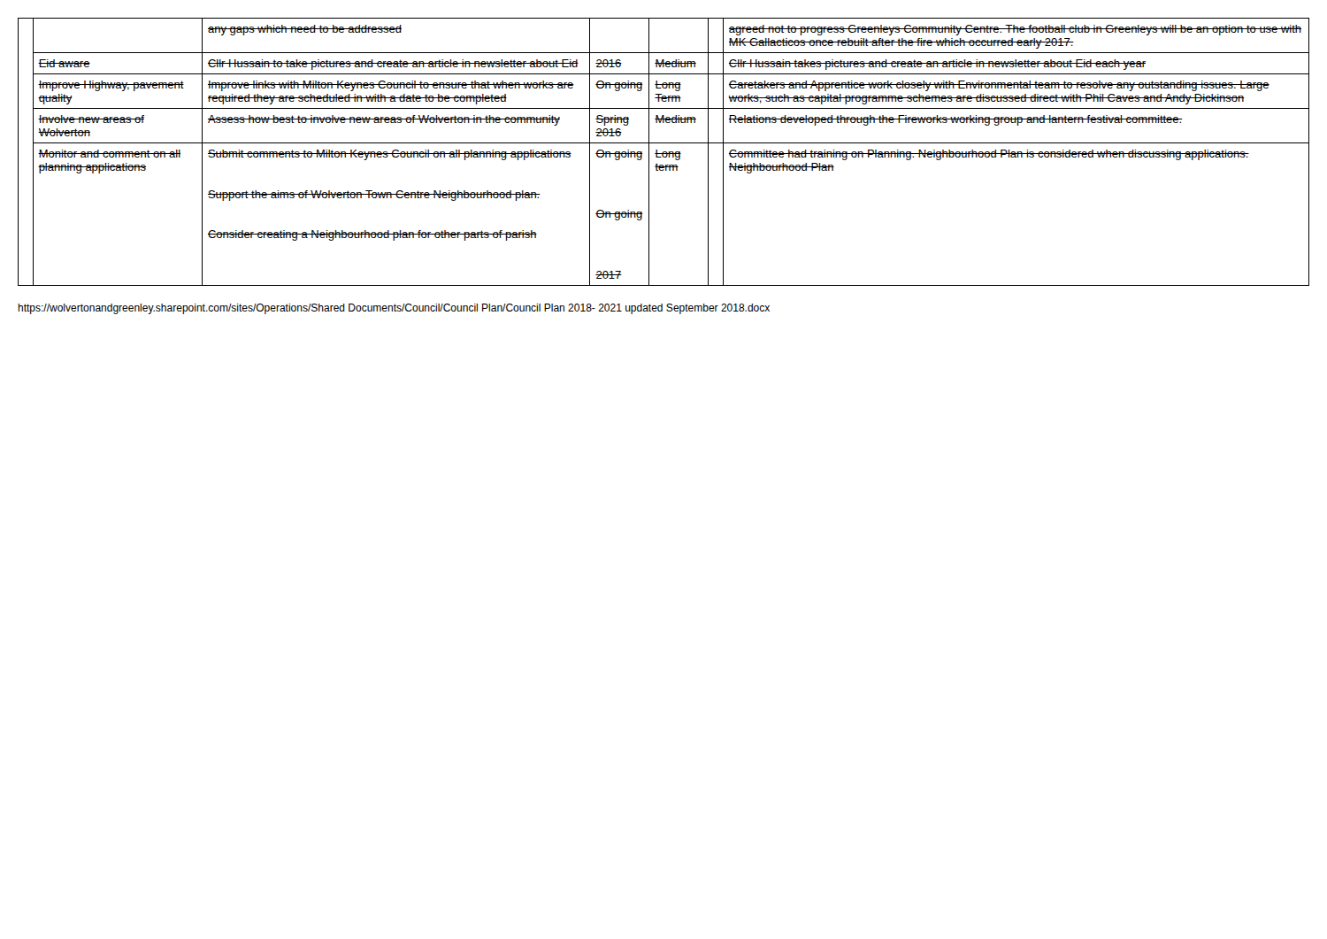| | | any gaps which need to be addressed | | | | agreed not to progress Greenleys Community Centre. The football club in Greenleys will be an option to use with MK Gallacticos once rebuilt after the fire which occurred early 2017. |
| Eid aware | Cllr Hussain to take pictures and create an article in newsletter about Eid | 2016 | Medium | | Cllr Hussain takes pictures and create an article in newsletter about Eid each year |
| Improve Highway, pavement quality | Improve links with Milton Keynes Council to ensure that when works are required they are scheduled in with a date to be completed | On going | Long Term | | Caretakers and Apprentice work closely with Environmental team to resolve any outstanding issues. Large works, such as capital programme schemes are discussed direct with Phil Caves and Andy Dickinson |
| Involve new areas of Wolverton | Assess how best to involve new areas of Wolverton in the community | Spring 2016 | Medium | | Relations developed through the Fireworks working group and lantern festival committee. |
| Monitor and comment on all planning applications | Submit comments to Milton Keynes Council on all planning applications Support the aims of Wolverton Town Centre Neighbourhood plan. Consider creating a Neighbourhood plan for other parts of parish | On going On going 2017 | Long term | | Committee had training on Planning. Neighbourhood Plan is considered when discussing applications. Neighbourhood Plan |
https://wolvertonandgreenley.sharepoint.com/sites/Operations/Shared Documents/Council/Council Plan/Council Plan 2018- 2021 updated September 2018.docx